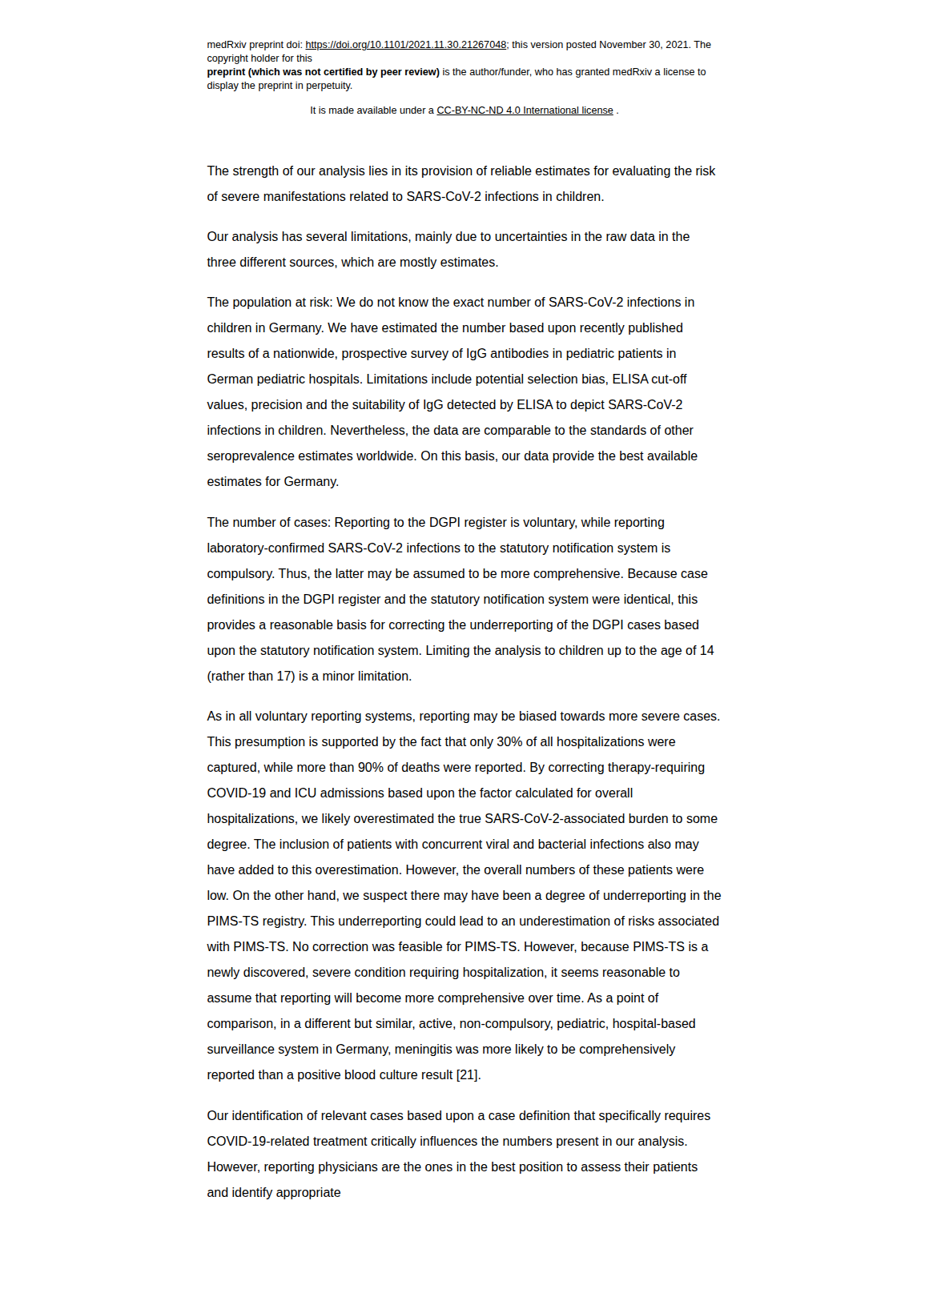medRxiv preprint doi: https://doi.org/10.1101/2021.11.30.21267048; this version posted November 30, 2021. The copyright holder for this
preprint (which was not certified by peer review) is the author/funder, who has granted medRxiv a license to display the preprint in perpetuity.
It is made available under a CC-BY-NC-ND 4.0 International license .
The strength of our analysis lies in its provision of reliable estimates for evaluating the risk of severe manifestations related to SARS-CoV-2 infections in children.
Our analysis has several limitations, mainly due to uncertainties in the raw data in the three different sources, which are mostly estimates.
The population at risk: We do not know the exact number of SARS-CoV-2 infections in children in Germany. We have estimated the number based upon recently published results of a nationwide, prospective survey of IgG antibodies in pediatric patients in German pediatric hospitals. Limitations include potential selection bias, ELISA cut-off values, precision and the suitability of IgG detected by ELISA to depict SARS-CoV-2 infections in children. Nevertheless, the data are comparable to the standards of other seroprevalence estimates worldwide. On this basis, our data provide the best available estimates for Germany.
The number of cases: Reporting to the DGPI register is voluntary, while reporting laboratory-confirmed SARS-CoV-2 infections to the statutory notification system is compulsory. Thus, the latter may be assumed to be more comprehensive. Because case definitions in the DGPI register and the statutory notification system were identical, this provides a reasonable basis for correcting the underreporting of the DGPI cases based upon the statutory notification system. Limiting the analysis to children up to the age of 14 (rather than 17) is a minor limitation.
As in all voluntary reporting systems, reporting may be biased towards more severe cases. This presumption is supported by the fact that only 30% of all hospitalizations were captured, while more than 90% of deaths were reported. By correcting therapy-requiring COVID-19 and ICU admissions based upon the factor calculated for overall hospitalizations, we likely overestimated the true SARS-CoV-2-associated burden to some degree. The inclusion of patients with concurrent viral and bacterial infections also may have added to this overestimation. However, the overall numbers of these patients were low. On the other hand, we suspect there may have been a degree of underreporting in the PIMS-TS registry. This underreporting could lead to an underestimation of risks associated with PIMS-TS. No correction was feasible for PIMS-TS. However, because PIMS-TS is a newly discovered, severe condition requiring hospitalization, it seems reasonable to assume that reporting will become more comprehensive over time. As a point of comparison, in a different but similar, active, non-compulsory, pediatric, hospital-based surveillance system in Germany, meningitis was more likely to be comprehensively reported than a positive blood culture result [21].
Our identification of relevant cases based upon a case definition that specifically requires COVID-19-related treatment critically influences the numbers present in our analysis. However, reporting physicians are the ones in the best position to assess their patients and identify appropriate